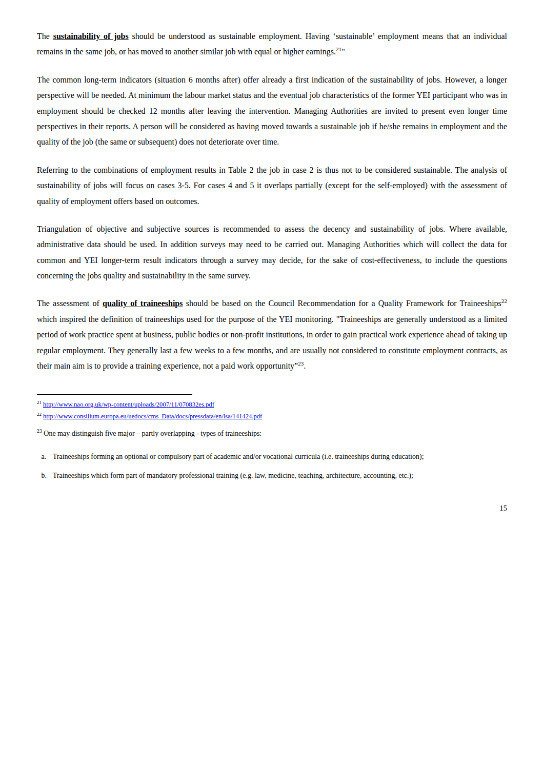The sustainability of jobs should be understood as sustainable employment. Having ‘sustainable’ employment means that an individual remains in the same job, or has moved to another similar job with equal or higher earnings.21"
The common long-term indicators (situation 6 months after) offer already a first indication of the sustainability of jobs. However, a longer perspective will be needed. At minimum the labour market status and the eventual job characteristics of the former YEI participant who was in employment should be checked 12 months after leaving the intervention. Managing Authorities are invited to present even longer time perspectives in their reports. A person will be considered as having moved towards a sustainable job if he/she remains in employment and the quality of the job (the same or subsequent) does not deteriorate over time.
Referring to the combinations of employment results in Table 2 the job in case 2 is thus not to be considered sustainable. The analysis of sustainability of jobs will focus on cases 3-5. For cases 4 and 5 it overlaps partially (except for the self-employed) with the assessment of quality of employment offers based on outcomes.
Triangulation of objective and subjective sources is recommended to assess the decency and sustainability of jobs. Where available, administrative data should be used. In addition surveys may need to be carried out. Managing Authorities which will collect the data for common and YEI longer-term result indicators through a survey may decide, for the sake of cost-effectiveness, to include the questions concerning the jobs quality and sustainability in the same survey.
The assessment of quality of traineeships should be based on the Council Recommendation for a Quality Framework for Traineeships22 which inspired the definition of traineeships used for the purpose of the YEI monitoring. "Traineeships are generally understood as a limited period of work practice spent at business, public bodies or non-profit institutions, in order to gain practical work experience ahead of taking up regular employment. They generally last a few weeks to a few months, and are usually not considered to constitute employment contracts, as their main aim is to provide a training experience, not a paid work opportunity”23.
21 http://www.nao.org.uk/wp-content/uploads/2007/11/070832es.pdf
22 http://www.consilium.europa.eu/uedocs/cms_Data/docs/pressdata/en/lsa/141424.pdf
23 One may distinguish five major – partly overlapping - types of traineeships:
a. Traineeships forming an optional or compulsory part of academic and/or vocational curricula (i.e. traineeships during education);
b. Traineeships which form part of mandatory professional training (e.g. law, medicine, teaching, architecture, accounting, etc.);
15